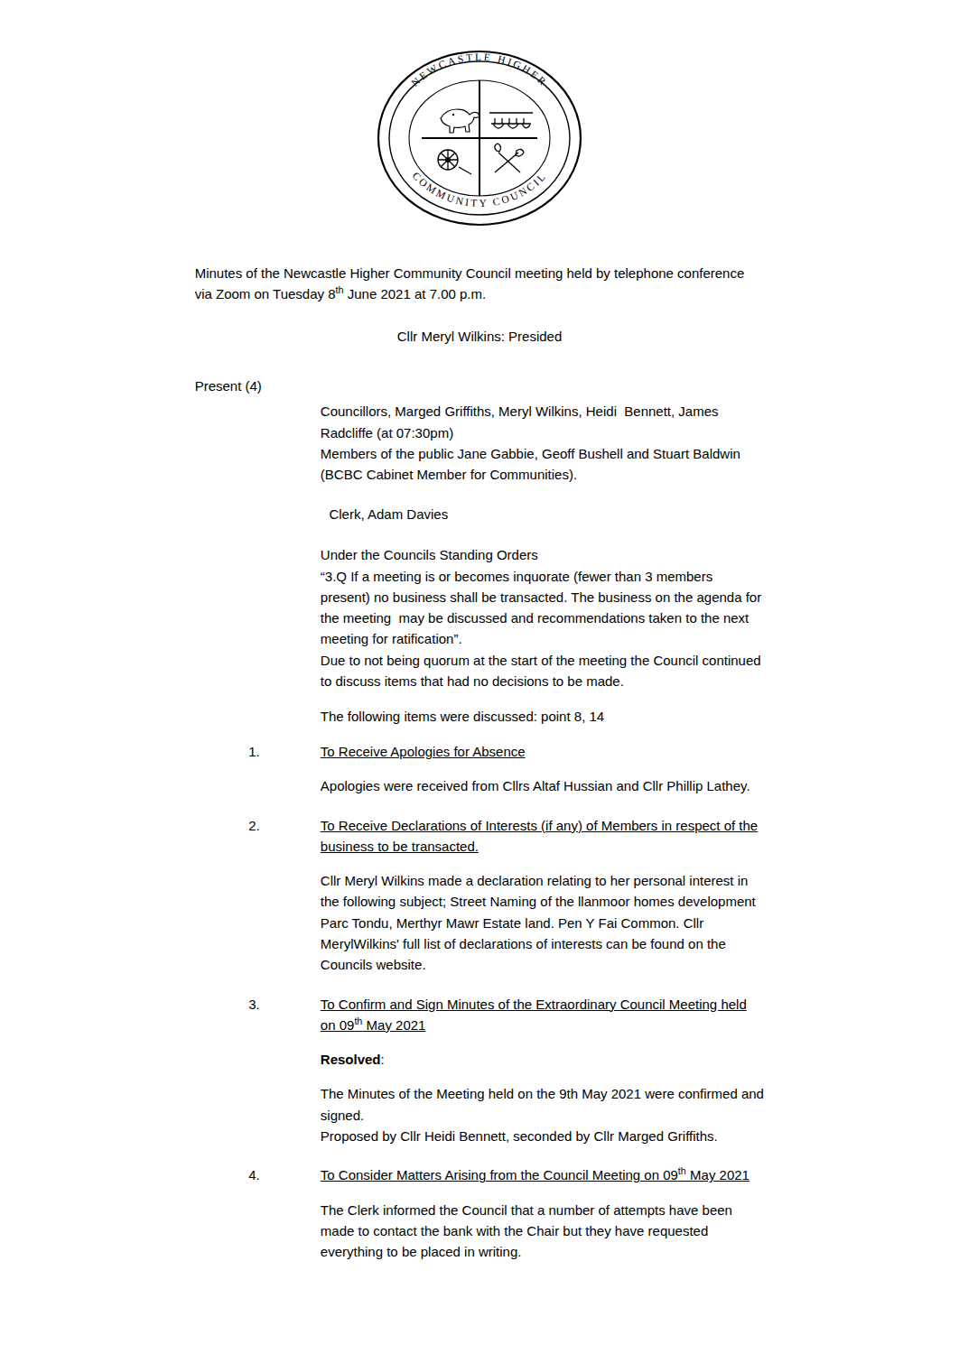NEWCASTLE HIGHER COMMUNITY COUNCIL
Minutes of the Newcastle Higher Community Council meeting held by telephone conference via Zoom on Tuesday 8th June 2021 at 7.00 p.m.
Cllr Meryl Wilkins: Presided
Present (4)
Councillors, Marged Griffiths, Meryl Wilkins, Heidi Bennett, James Radcliffe (at 07:30pm)
Members of the public Jane Gabbie, Geoff Bushell and Stuart Baldwin (BCBC Cabinet Member for Communities).
Clerk, Adam Davies
Under the Councils Standing Orders
“3.Q If a meeting is or becomes inquorate (fewer than 3 members present) no business shall be transacted. The business on the agenda for the meeting may be discussed and recommendations taken to the next meeting for ratification”.
Due to not being quorum at the start of the meeting the Council continued to discuss items that had no decisions to be made.
The following items were discussed: point 8, 14
1.
To Receive Apologies for Absence
Apologies were received from Cllrs Altaf Hussian and Cllr Phillip Lathey.
2.
To Receive Declarations of Interests (if any) of Members in respect of the business to be transacted.
Cllr Meryl Wilkins made a declaration relating to her personal interest in the following subject; Street Naming of the llanmoor homes development Parc Tondu, Merthyr Mawr Estate land. Pen Y Fai Common. Cllr MerylWilkins' full list of declarations of interests can be found on the Councils website.
3.
To Confirm and Sign Minutes of the Extraordinary Council Meeting held on 09th May 2021
Resolved:
The Minutes of the Meeting held on the 9th May 2021 were confirmed and signed.
Proposed by Cllr Heidi Bennett, seconded by Cllr Marged Griffiths.
4.
To Consider Matters Arising from the Council Meeting on 09th May 2021
The Clerk informed the Council that a number of attempts have been made to contact the bank with the Chair but they have requested everything to be placed in writing.